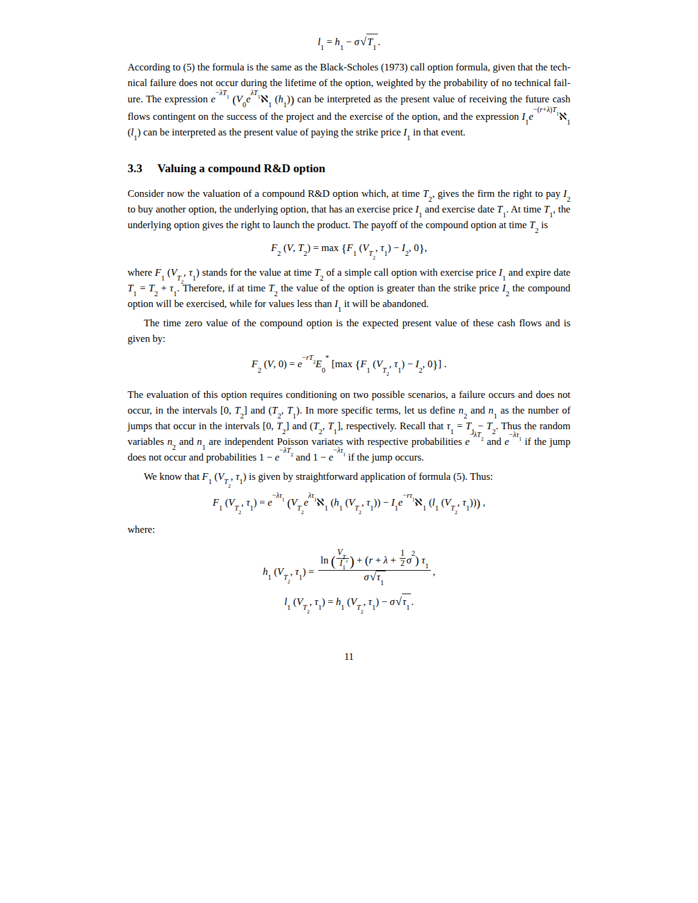l1 = h1 − σT1.
According to (5) the formula is the same as the Black-Scholes (1973) call option formula, given that the technical failure does not occur during the lifetime of the option, weighted by the probability of no technical failure. The expression e−λT1 (V0eλT1ℵ1 (h1)) can be interpreted as the present value of receiving the future cash flows contingent on the success of the project and the exercise of the option, and the expression I1e−(r+λ)T1ℵ1 (l1) can be interpreted as the present value of paying the strike price I1 in that event.
3.3 Valuing a compound R&D option
Consider now the valuation of a compound R&D option which, at time T2, gives the firm the right to pay I2 to buy another option, the underlying option, that has an exercise price I1 and exercise date T1. At time T1, the underlying option gives the right to launch the product. The payoff of the compound option at time T2 is
F2 (V, T2) = max {F1 (VT2, τ1) − I2, 0},
where F1 (VT2, τ1) stands for the value at time T2 of a simple call option with exercise price I1 and expire date T1 = T2 + τ1. Therefore, if at time T2 the value of the option is greater than the strike price I2 the compound option will be exercised, while for values less than I1 it will be abandoned.
The time zero value of the compound option is the expected present value of these cash flows and is given by:
F2 (V, 0) = e−rT2E0* [max {F1 (VT2, τ1) − I2, 0}] .
The evaluation of this option requires conditioning on two possible scenarios, a failure occurs and does not occur, in the intervals [0, T2] and (T2, T1). In more specific terms, let us define n2 and n1 as the number of jumps that occur in the intervals [0, T2] and (T2, T1], respectively. Recall that τ1 = T1 − T2. Thus the random variables n2 and n1 are independent Poisson variates with respective probabilities e−λT2 and e−λτ1 if the jump does not occur and probabilities 1 − e−λT2 and 1 − e−λτ1 if the jump occurs.
We know that F1 (VT2, τ1) is given by straightforward application of formula (5). Thus:
F1 (VT2, τ1) = e−λτ1 (VT2eλτ1ℵ1 (h1 (VT2, τ1)) − I1e−rτ1ℵ1 (l1 (VT2, τ1))) ,
where:
h1 (VT2, τ1) = ln (VT2 I1) + (r + λ + 12 σ2) τ1 στ1 ,
l1 (VT2, τ1) = h1 (VT2, τ1) − στ1.
11